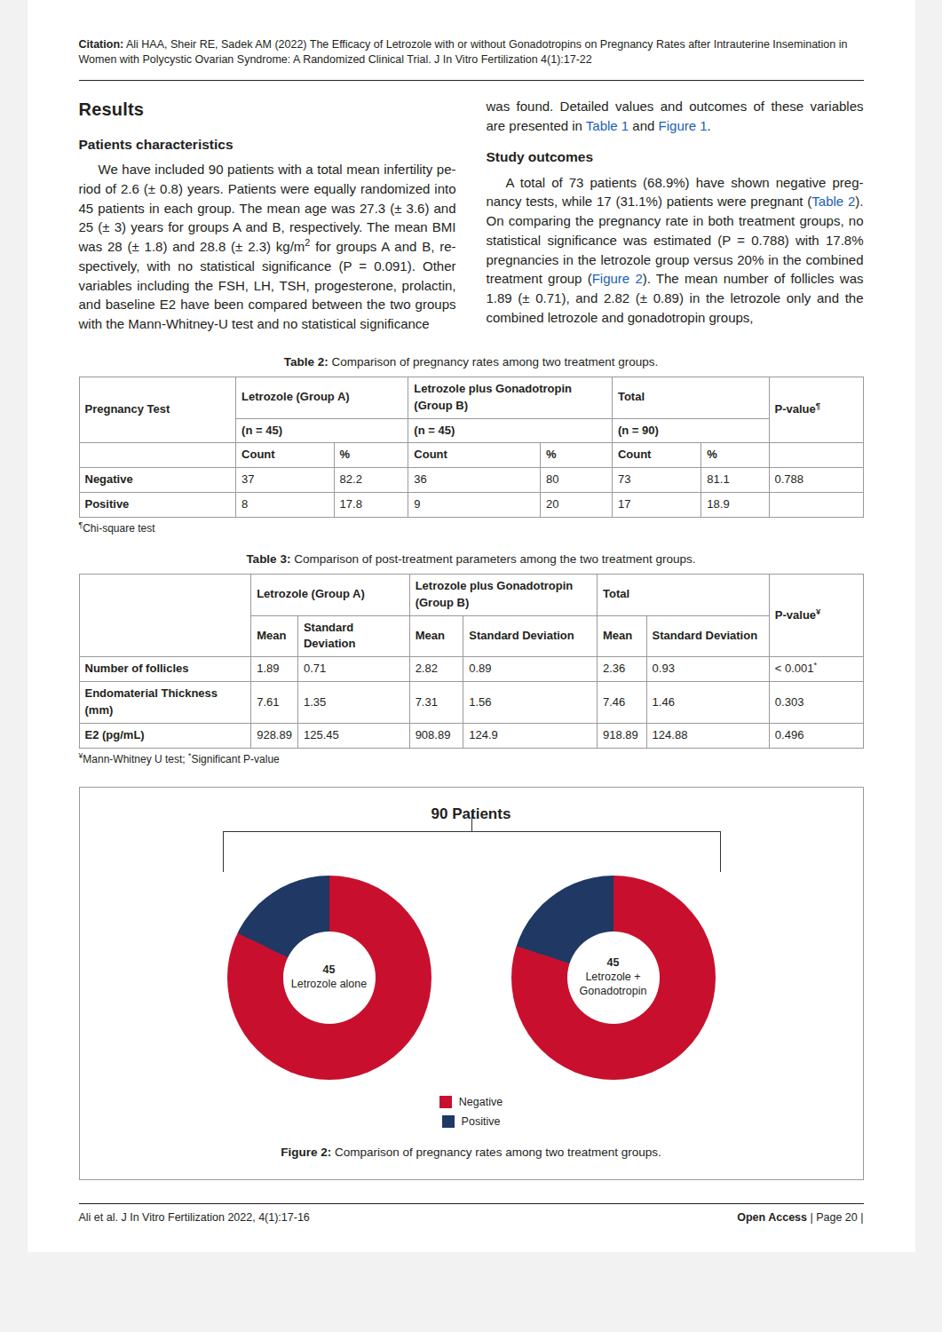Citation: Ali HAA, Sheir RE, Sadek AM (2022) The Efficacy of Letrozole with or without Gonadotropins on Pregnancy Rates after Intrauterine Insemination in Women with Polycystic Ovarian Syndrome: A Randomized Clinical Trial. J In Vitro Fertilization 4(1):17-22
Results
Patients characteristics
We have included 90 patients with a total mean infertility period of 2.6 (± 0.8) years. Patients were equally randomized into 45 patients in each group. The mean age was 27.3 (± 3.6) and 25 (± 3) years for groups A and B, respectively. The mean BMI was 28 (± 1.8) and 28.8 (± 2.3) kg/m2 for groups A and B, respectively, with no statistical significance (P = 0.091). Other variables including the FSH, LH, TSH, progesterone, prolactin, and baseline E2 have been compared between the two groups with the Mann-Whitney-U test and no statistical significance
was found. Detailed values and outcomes of these variables are presented in Table 1 and Figure 1.
Study outcomes
A total of 73 patients (68.9%) have shown negative pregnancy tests, while 17 (31.1%) patients were pregnant (Table 2). On comparing the pregnancy rate in both treatment groups, no statistical significance was estimated (P = 0.788) with 17.8% pregnancies in the letrozole group versus 20% in the combined treatment group (Figure 2). The mean number of follicles was 1.89 (± 0.71), and 2.82 (± 0.89) in the letrozole only and the combined letrozole and gonadotropin groups,
Table 2: Comparison of pregnancy rates among two treatment groups.
| Pregnancy Test | Letrozole (Group A) | Letrozole plus Gonadotropin (Group B) | Total | P-value ¶ |
| --- | --- | --- | --- | --- |
| (n = 45) | (n = 45) | (n = 90) |
| | Count | % | Count | % | Count | % | |
| Negative | 37 | 82.2 | 36 | 80 | 73 | 81.1 | 0.788 |
| Positive | 8 | 17.8 | 9 | 20 | 17 | 18.9 | |
¶Chi-square test
Table 3: Comparison of post-treatment parameters among the two treatment groups.
| | Letrozole (Group A) | Letrozole plus Gonadotropin (Group B) | Total | P-value ¥ |
| --- | --- | --- | --- | --- |
| Mean | Standard Deviation | Mean | Standard Deviation | Mean | Standard Deviation |
| Number of follicles | 1.89 | 0.71 | 2.82 | 0.89 | 2.36 | 0.93 | < 0.001 * |
| Endomaterial Thickness (mm) | 7.61 | 1.35 | 7.31 | 1.56 | 7.46 | 1.46 | 0.303 |
| E2 (pg/mL) | 928.89 | 125.45 | 908.89 | 124.9 | 918.89 | 124.88 | 0.496 |
¥Mann-Whitney U test; *Significant P-value
90 Patients
45 Letrozole alone
45 Letrozole +
Gonadotropin
Negative
Positive
Figure 2: Comparison of pregnancy rates among two treatment groups.
Ali et al. J In Vitro Fertilization 2022, 4(1):17-16
Open Access | Page 20 |